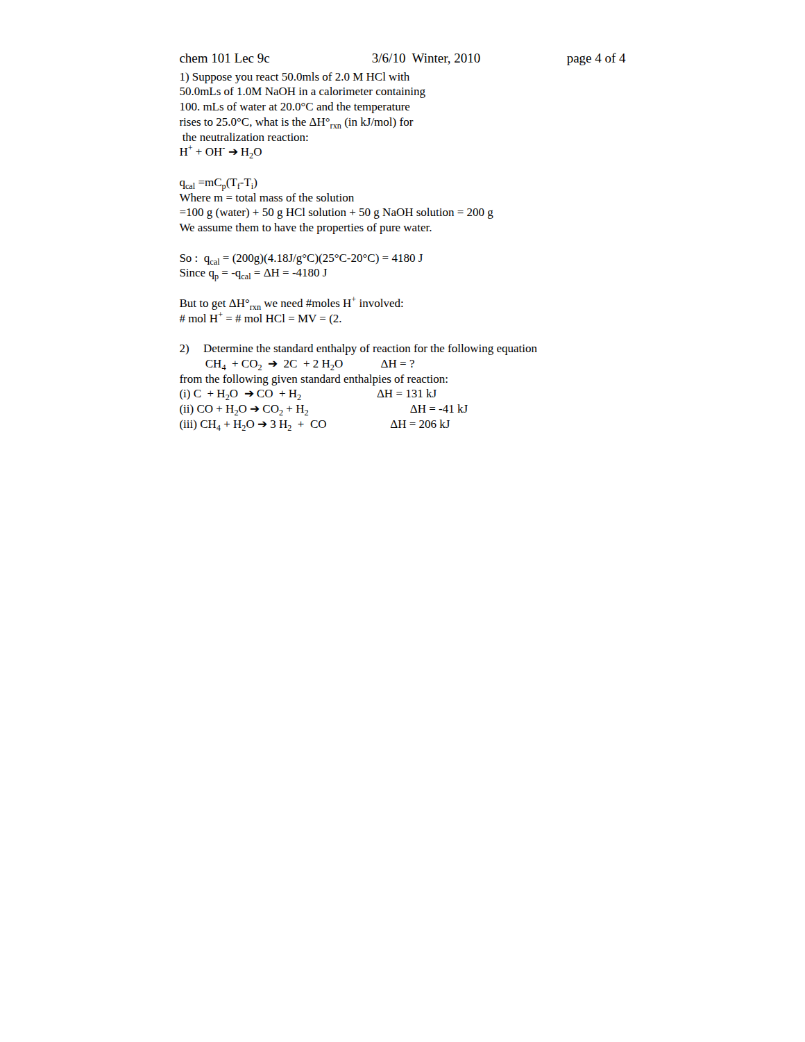chem 101 Lec 9c
3/6/10 Winter, 2010
page 4 of 4
1) Suppose you react 50.0mls of 2.0 M HCl with
50.0mLs of 1.0M NaOH in a calorimeter containing
100. mLs of water at 20.0°C and the temperature
rises to 25.0°C, what is the ΔH°rxn (in kJ/mol) for
the neutralization reaction:
H+ + OH- ➔ H2O
qcal =mCp(Tf-Ti)
Where m = total mass of the solution
=100 g (water) + 50 g HCl solution + 50 g NaOH solution = 200 g
We assume them to have the properties of pure water.
So : qcal = (200g)(4.18J/g°C)(25°C-20°C) = 4180 J
Since qp = -qcal = ΔH = -4180 J
But to get ΔH°rxn we need #moles H+ involved:
# mol H+ = # mol HCl = MV = (2.
2) Determine the standard enthalpy of reaction for the following equation
CH4 + CO2 ➔ 2C + 2 H2O ΔH = ?
from the following given standard enthalpies of reaction:
(i) C + H2O ➔ CO + H2 ΔH = 131 kJ
(ii) CO + H2O ➔ CO2 + H2 ΔH = -41 kJ
(iii) CH4 + H2O ➔ 3 H2 + CO ΔH = 206 kJ